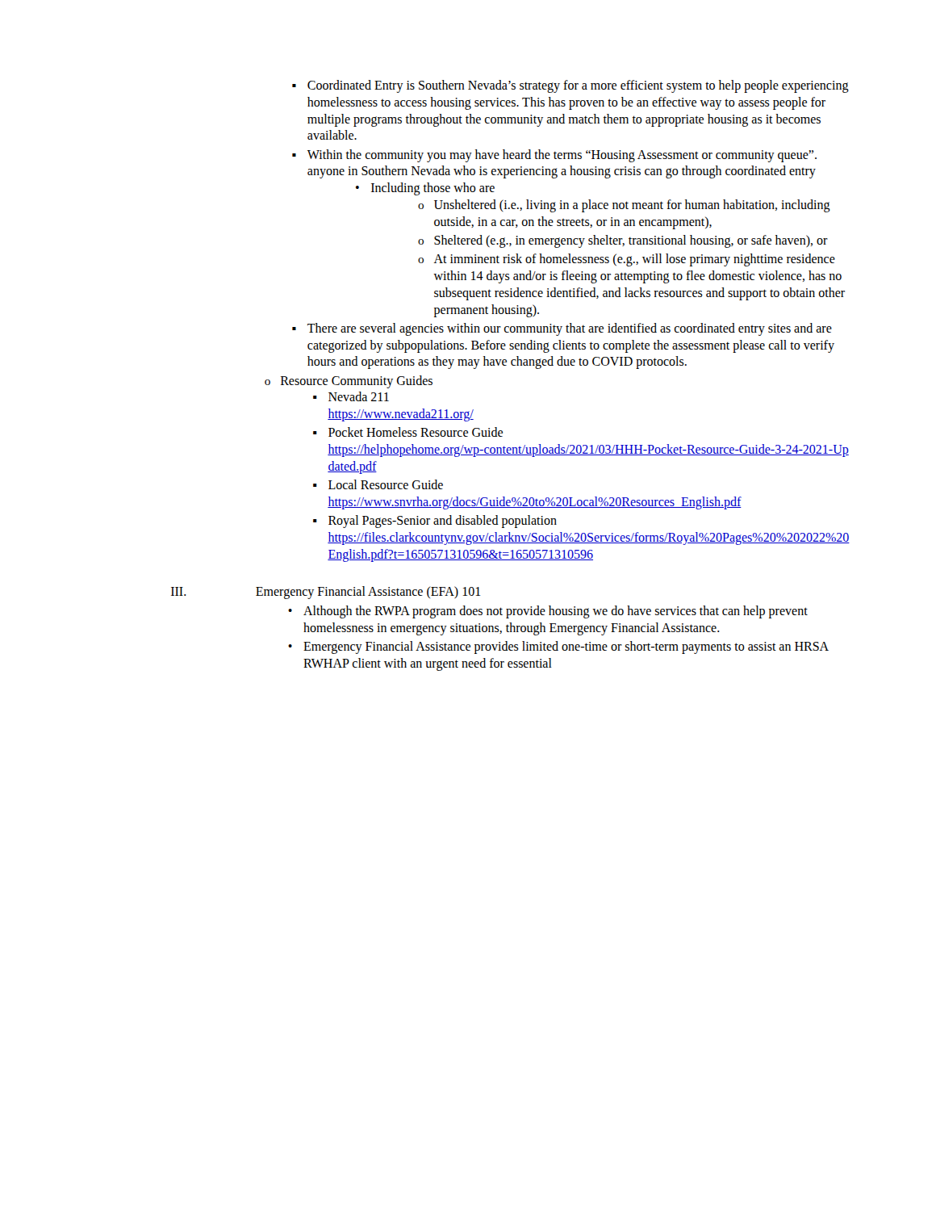Coordinated Entry is Southern Nevada’s strategy for a more efficient system to help people experiencing homelessness to access housing services. This has proven to be an effective way to assess people for multiple programs throughout the community and match them to appropriate housing as it becomes available.
Within the community you may have heard the terms “Housing Assessment or community queue”. anyone in Southern Nevada who is experiencing a housing crisis can go through coordinated entry
Including those who are
Unsheltered (i.e., living in a place not meant for human habitation, including outside, in a car, on the streets, or in an encampment),
Sheltered (e.g., in emergency shelter, transitional housing, or safe haven), or
At imminent risk of homelessness (e.g., will lose primary nighttime residence within 14 days and/or is fleeing or attempting to flee domestic violence, has no subsequent residence identified, and lacks resources and support to obtain other permanent housing).
There are several agencies within our community that are identified as coordinated entry sites and are categorized by subpopulations. Before sending clients to complete the assessment please call to verify hours and operations as they may have changed due to COVID protocols.
Resource Community Guides
Nevada 211
https://www.nevada211.org/
Pocket Homeless Resource Guide
https://helphopehome.org/wp-content/uploads/2021/03/HHH-Pocket-Resource-Guide-3-24-2021-Updated.pdf
Local Resource Guide
https://www.snvrha.org/docs/Guide%20to%20Local%20Resources_English.pdf
Royal Pages-Senior and disabled population
https://files.clarkcountynv.gov/clarknv/Social%20Services/forms/Royal%20Pages%20%202022%20English.pdf?t=1650571310596&t=1650571310596
III.
Emergency Financial Assistance (EFA) 101
Although the RWPA program does not provide housing we do have services that can help prevent homelessness in emergency situations, through Emergency Financial Assistance.
Emergency Financial Assistance provides limited one-time or short-term payments to assist an HRSA RWHAP client with an urgent need for essential